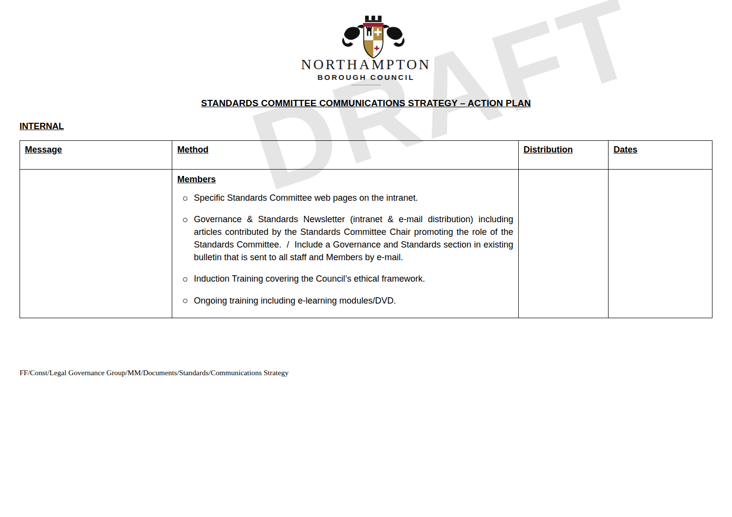DRAFT
NORTHAMPTON
BOROUGH COUNCIL
STANDARDS COMMITTEE COMMUNICATIONS STRATEGY – ACTION PLAN
INTERNAL
| Message | Method | Distribution | Dates |
| --- | --- | --- | --- |
| | Members Specific Standards Committee web pages on the intranet. Governance & Standards Newsletter (intranet & e-mail distribution) including articles contributed by the Standards Committee Chair promoting the role of the Standards Committee. / Include a Governance and Standards section in existing bulletin that is sent to all staff and Members by e-mail. Induction Training covering the Council’s ethical framework. Ongoing training including e-learning modules/DVD. | | |
FF/Const/Legal Governance Group/MM/Documents/Standards/Communications Strategy